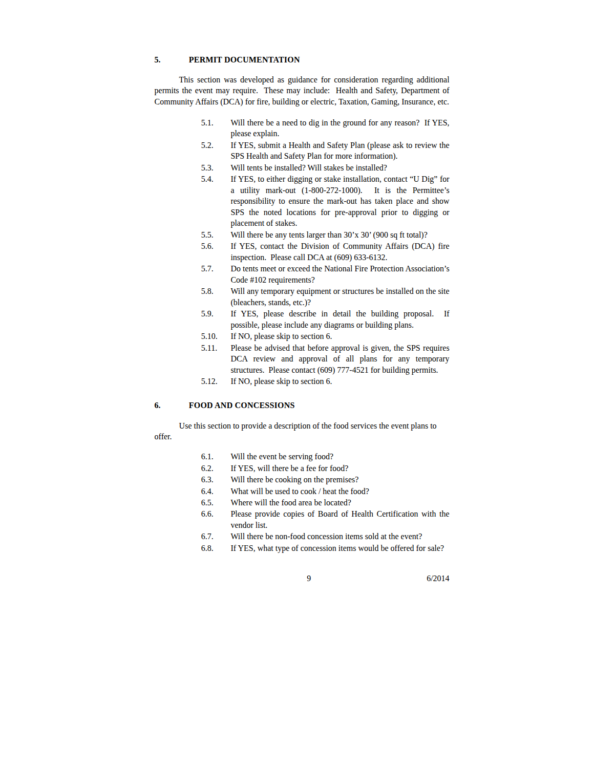5.
Permit Documentation
This section was developed as guidance for consideration regarding additional permits the event may require. These may include: Health and Safety, Department of Community Affairs (DCA) for fire, building or electric, Taxation, Gaming, Insurance, etc.
5.1. Will there be a need to dig in the ground for any reason? If YES, please explain.
5.2. If YES, submit a Health and Safety Plan (please ask to review the SPS Health and Safety Plan for more information).
5.3. Will tents be installed? Will stakes be installed?
5.4. If YES, to either digging or stake installation, contact “U Dig” for a utility mark-out (1-800-272-1000). It is the Permittee’s responsibility to ensure the mark-out has taken place and show SPS the noted locations for pre-approval prior to digging or placement of stakes.
5.5. Will there be any tents larger than 30’x 30’ (900 sq ft total)?
5.6. If YES, contact the Division of Community Affairs (DCA) fire inspection. Please call DCA at (609) 633-6132.
5.7. Do tents meet or exceed the National Fire Protection Association’s Code #102 requirements?
5.8. Will any temporary equipment or structures be installed on the site (bleachers, stands, etc.)?
5.9. If YES, please describe in detail the building proposal. If possible, please include any diagrams or building plans.
5.10. If NO, please skip to section 6.
5.11. Please be advised that before approval is given, the SPS requires DCA review and approval of all plans for any temporary structures. Please contact (609) 777-4521 for building permits.
5.12. If NO, please skip to section 6.
6.
Food and Concessions
Use this section to provide a description of the food services the event plans to offer.
6.1. Will the event be serving food?
6.2. If YES, will there be a fee for food?
6.3. Will there be cooking on the premises?
6.4. What will be used to cook / heat the food?
6.5. Where will the food area be located?
6.6. Please provide copies of Board of Health Certification with the vendor list.
6.7. Will there be non-food concession items sold at the event?
6.8. If YES, what type of concession items would be offered for sale?
9 6/2014